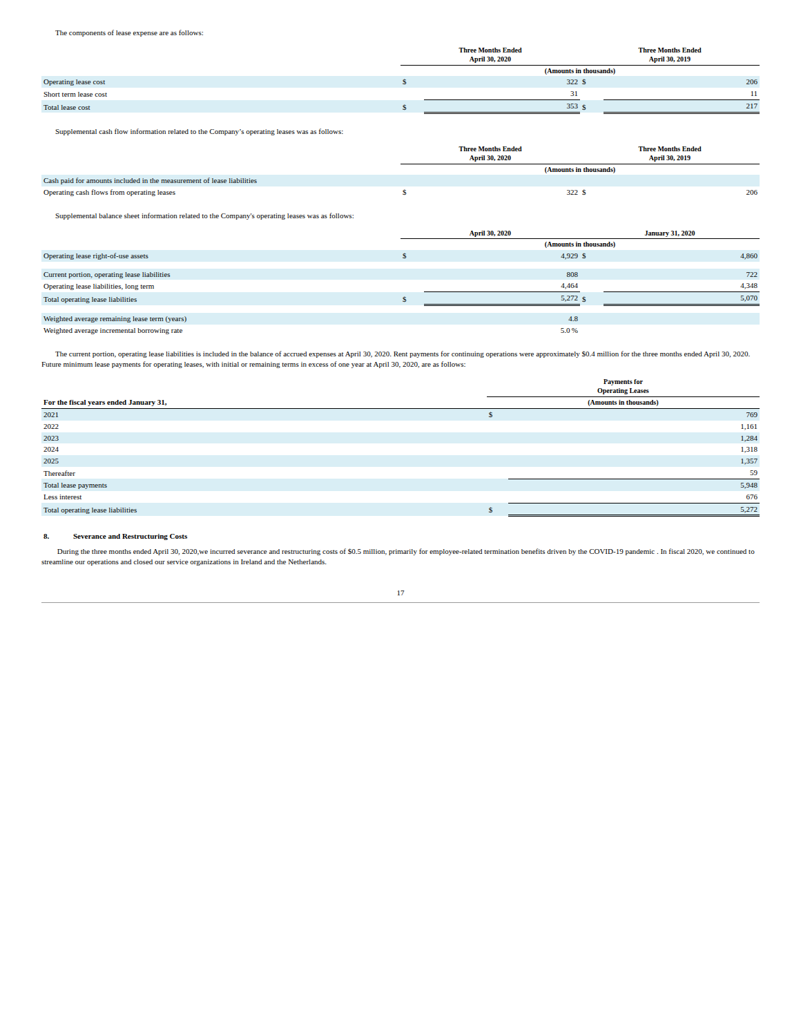The components of lease expense are as follows:
| | Three Months Ended April 30, 2020 | Three Months Ended April 30, 2019 |
| | (Amounts in thousands) |
| Operating lease cost | $ | 322 | $ | 206 |
| Short term lease cost | | 31 | | 11 |
| Total lease cost | $ | 353 | $ | 217 |
Supplemental cash flow information related to the Company’s operating leases was as follows:
| | Three Months Ended April 30, 2020 | Three Months Ended April 30, 2019 |
| | (Amounts in thousands) |
| Cash paid for amounts included in the measurement of lease liabilities | | | | |
| Operating cash flows from operating leases | $ | 322 | $ | 206 |
Supplemental balance sheet information related to the Company's operating leases was as follows:
| | April 30, 2020 | January 31, 2020 |
| | (Amounts in thousands) |
| Operating lease right-of-use assets | $ | 4,929 | $ | 4,860 |
| Current portion, operating lease liabilities | | 808 | | 722 |
| Operating lease liabilities, long term | | 4,464 | | 4,348 |
| Total operating lease liabilities | $ | 5,272 | $ | 5,070 |
| Weighted average remaining lease term (years) | | 4.8 | | |
| Weighted average incremental borrowing rate | | 5.0 % | | |
The current portion, operating lease liabilities is included in the balance of accrued expenses at April 30, 2020. Rent payments for continuing operations were approximately $0.4 million for the three months ended April 30, 2020. Future minimum lease payments for operating leases, with initial or remaining terms in excess of one year at April 30, 2020, are as follows:
| | Payments for Operating Leases |
| For the fiscal years ended January 31, | (Amounts in thousands) |
| 2021 | $ | 769 |
| 2022 | | 1,161 |
| 2023 | | 1,284 |
| 2024 | | 1,318 |
| 2025 | | 1,357 |
| Thereafter | | 59 |
| Total lease payments | | 5,948 |
| Less interest | | 676 |
| Total operating lease liabilities | $ | 5,272 |
| 8. | Severance and Restructuring Costs |
During the three months ended April 30, 2020,we incurred severance and restructuring costs of $0.5 million, primarily for employee-related termination benefits driven by the COVID-19 pandemic . In fiscal 2020, we continued to streamline our operations and closed our service organizations in Ireland and the Netherlands.
17